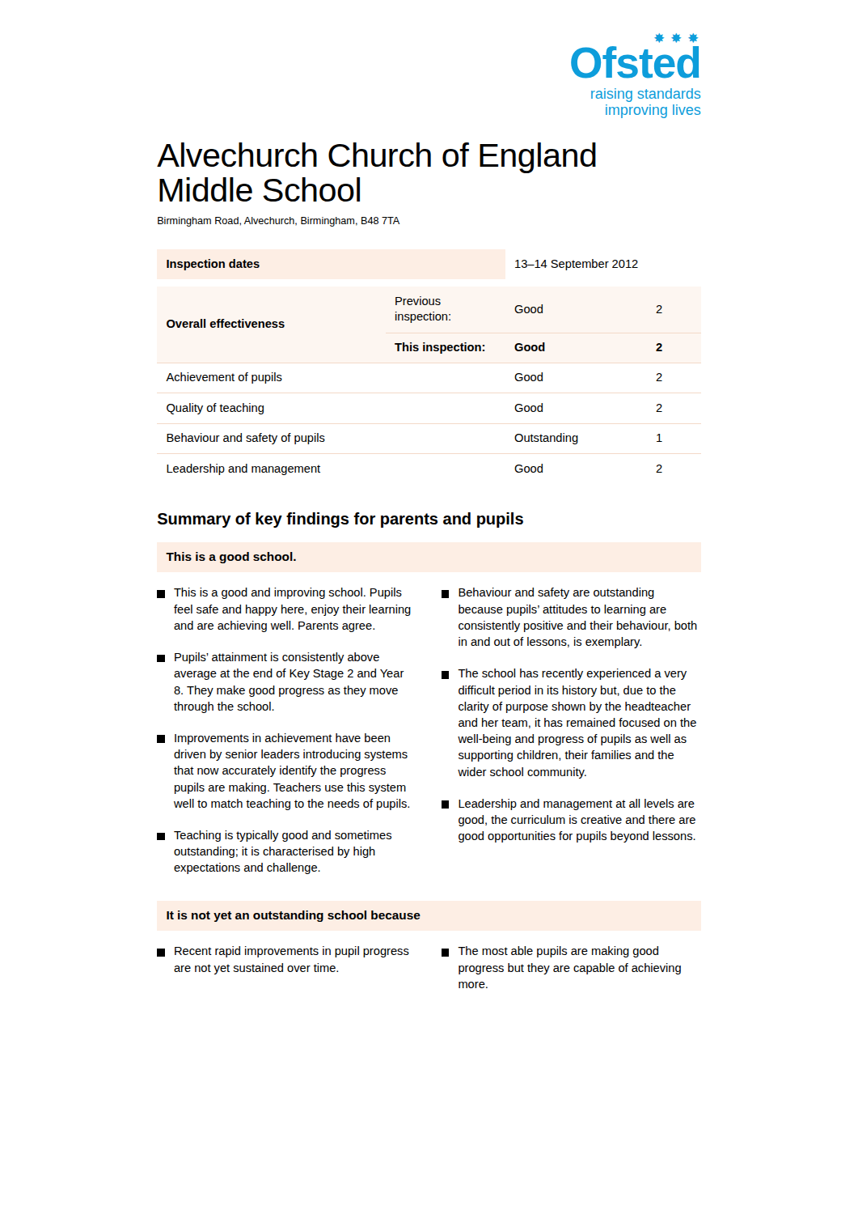✸ ✸ ✸
Ofsted
raising standards
improving lives
Alvechurch Church of England
Middle School
Birmingham Road, Alvechurch, Birmingham, B48 7TA
| Inspection dates | | 13–14 September 2012 |
| Overall effectiveness | Previous inspection: | Good | 2 |
| This inspection: | Good | 2 |
| Achievement of pupils | | Good | 2 |
| Quality of teaching | | Good | 2 |
| Behaviour and safety of pupils | | Outstanding | 1 |
| Leadership and management | | Good | 2 |
Summary of key findings for parents and pupils
This is a good school.
This is a good and improving school. Pupils feel safe and happy here, enjoy their learning and are achieving well. Parents agree.
Pupils’ attainment is consistently above average at the end of Key Stage 2 and Year 8. They make good progress as they move through the school.
Improvements in achievement have been driven by senior leaders introducing systems that now accurately identify the progress pupils are making. Teachers use this system well to match teaching to the needs of pupils.
Teaching is typically good and sometimes outstanding; it is characterised by high expectations and challenge.
Behaviour and safety are outstanding because pupils’ attitudes to learning are consistently positive and their behaviour, both in and out of lessons, is exemplary.
The school has recently experienced a very difficult period in its history but, due to the clarity of purpose shown by the headteacher and her team, it has remained focused on the well-being and progress of pupils as well as supporting children, their families and the wider school community.
Leadership and management at all levels are good, the curriculum is creative and there are good opportunities for pupils beyond lessons.
It is not yet an outstanding school because
Recent rapid improvements in pupil progress are not yet sustained over time.
The most able pupils are making good progress but they are capable of achieving more.